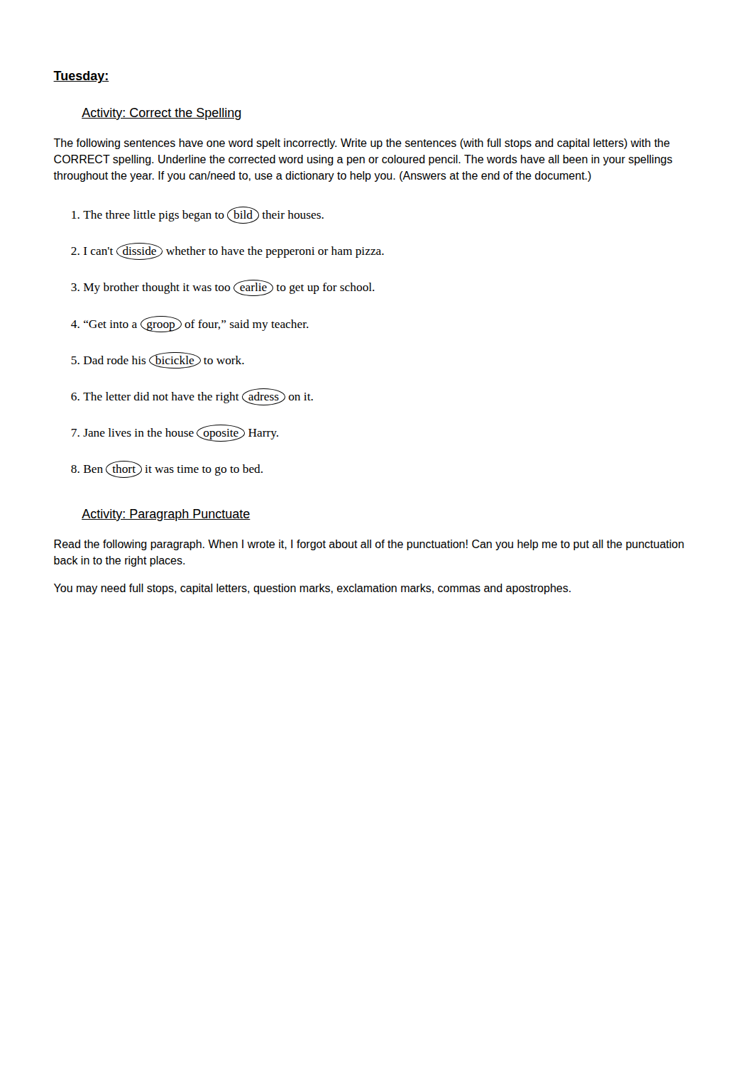Tuesday:
Activity: Correct the Spelling
The following sentences have one word spelt incorrectly. Write up the sentences (with full stops and capital letters) with the CORRECT spelling. Underline the corrected word using a pen or coloured pencil. The words have all been in your spellings throughout the year. If you can/need to, use a dictionary to help you. (Answers at the end of the document.)
The three little pigs began to bild their houses.
I can't disside whether to have the pepperoni or ham pizza.
My brother thought it was too earlie to get up for school.
“Get into a groop of four,” said my teacher.
Dad rode his bicickle to work.
The letter did not have the right adress on it.
Jane lives in the house oposite Harry.
Ben thort it was time to go to bed.
Activity: Paragraph Punctuate
Read the following paragraph. When I wrote it, I forgot about all of the punctuation! Can you help me to put all the punctuation back in to the right places.
You may need full stops, capital letters, question marks, exclamation marks, commas and apostrophes.